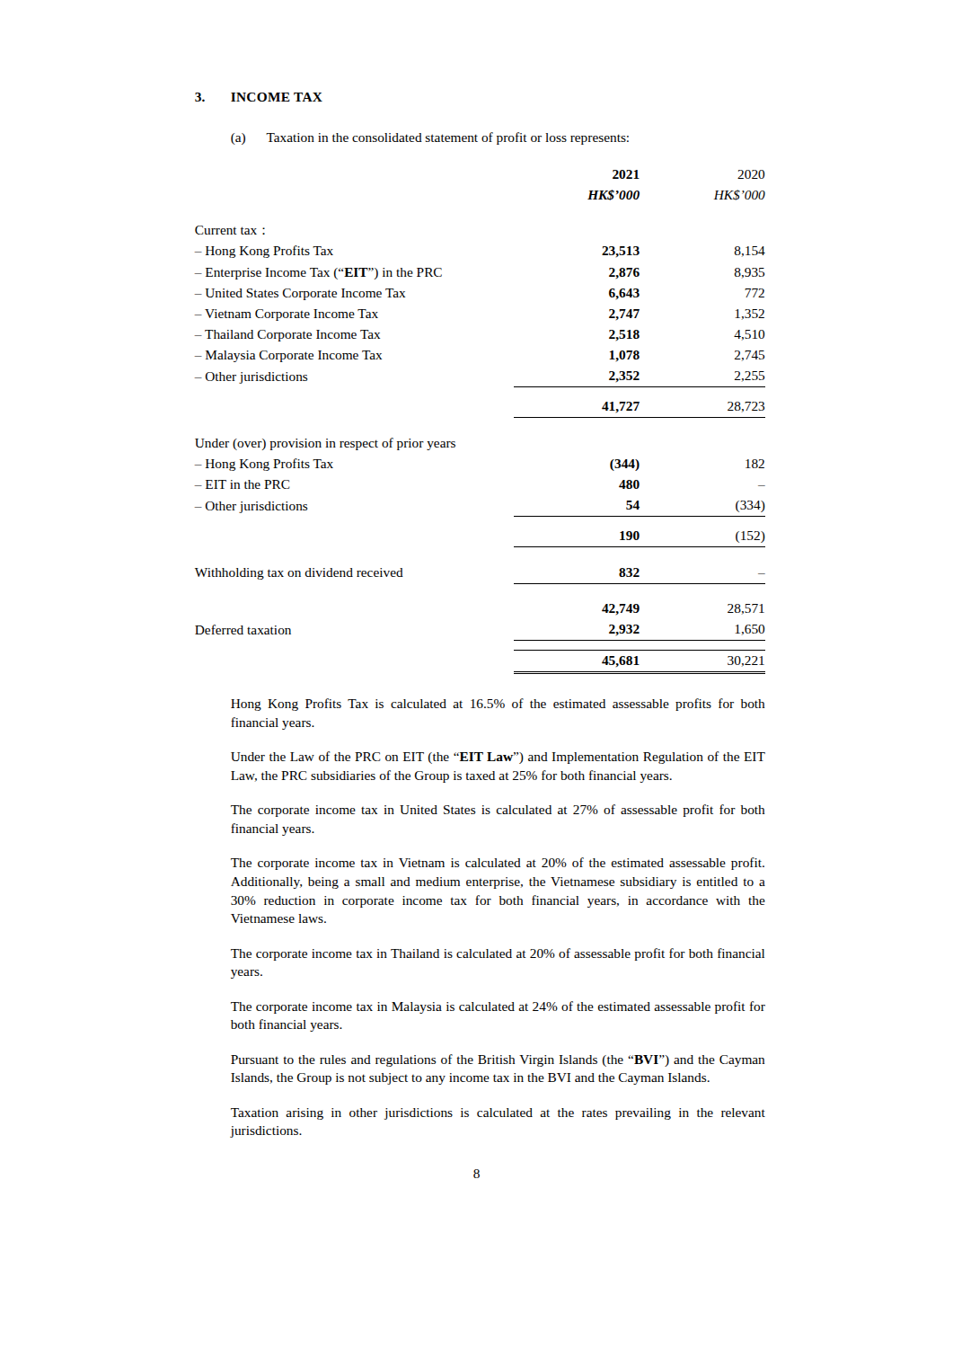3.
INCOME TAX
(a)
Taxation in the consolidated statement of profit or loss represents:
| | 2021 | 2020 |
| | HK$’000 | HK$’000 |
| Current tax： | | |
| – Hong Kong Profits Tax | 23,513 | 8,154 |
| – Enterprise Income Tax (“ EIT ”) in the PRC | 2,876 | 8,935 |
| – United States Corporate Income Tax | 6,643 | 772 |
| – Vietnam Corporate Income Tax | 2,747 | 1,352 |
| – Thailand Corporate Income Tax | 2,518 | 4,510 |
| – Malaysia Corporate Income Tax | 1,078 | 2,745 |
| – Other jurisdictions | 2,352 | 2,255 |
| | 41,727 | 28,723 |
| Under (over) provision in respect of prior years | | |
| – Hong Kong Profits Tax | (344) | 182 |
| – EIT in the PRC | 480 | – |
| – Other jurisdictions | 54 | (334) |
| | 190 | (152) |
| Withholding tax on dividend received | 832 | – |
| | 42,749 | 28,571 |
| Deferred taxation | 2,932 | 1,650 |
| | 45,681 | 30,221 |
Hong Kong Profits Tax is calculated at 16.5% of the estimated assessable profits for both financial years.
Under the Law of the PRC on EIT (the “EIT Law”) and Implementation Regulation of the EIT Law, the PRC subsidiaries of the Group is taxed at 25% for both financial years.
The corporate income tax in United States is calculated at 27% of assessable profit for both financial years.
The corporate income tax in Vietnam is calculated at 20% of the estimated assessable profit. Additionally, being a small and medium enterprise, the Vietnamese subsidiary is entitled to a 30% reduction in corporate income tax for both financial years, in accordance with the Vietnamese laws.
The corporate income tax in Thailand is calculated at 20% of assessable profit for both financial years.
The corporate income tax in Malaysia is calculated at 24% of the estimated assessable profit for both financial years.
Pursuant to the rules and regulations of the British Virgin Islands (the “BVI”) and the Cayman Islands, the Group is not subject to any income tax in the BVI and the Cayman Islands.
Taxation arising in other jurisdictions is calculated at the rates prevailing in the relevant jurisdictions.
8